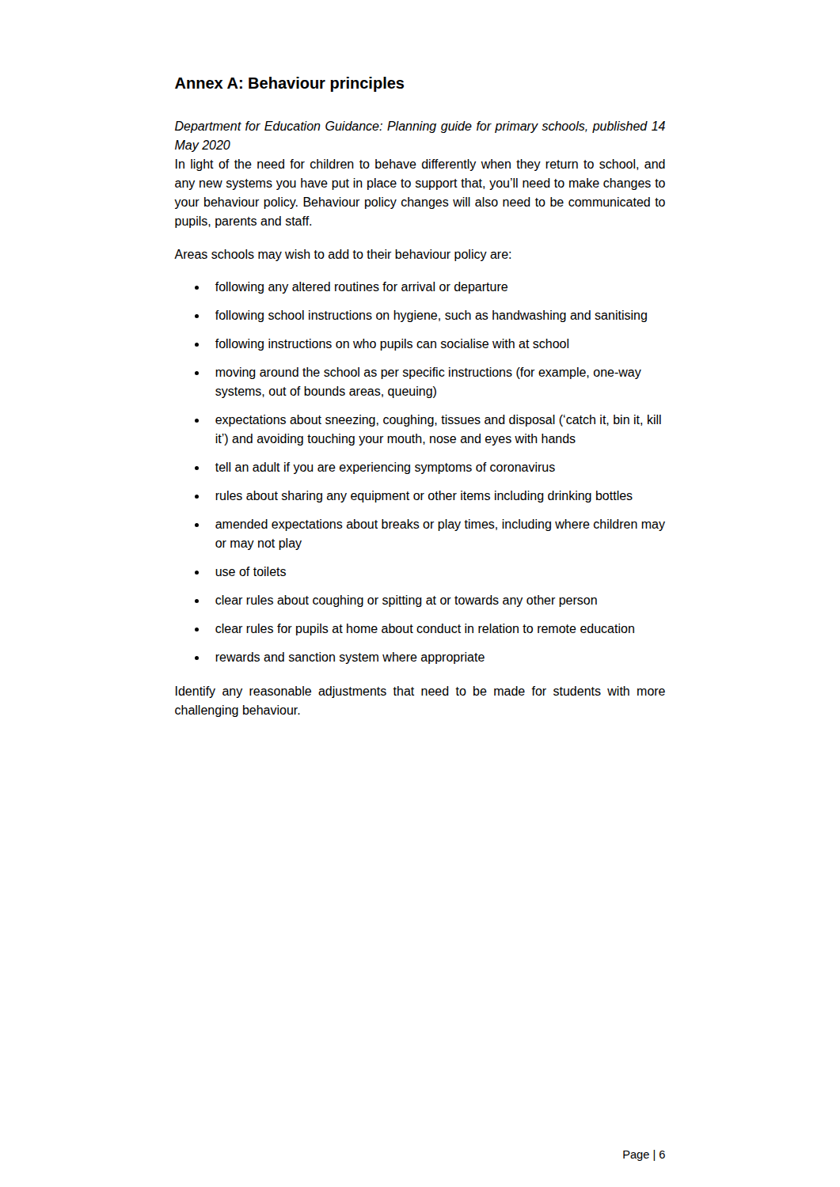Annex A: Behaviour principles
Department for Education Guidance: Planning guide for primary schools, published 14 May 2020
In light of the need for children to behave differently when they return to school, and any new systems you have put in place to support that, you’ll need to make changes to your behaviour policy. Behaviour policy changes will also need to be communicated to pupils, parents and staff.
Areas schools may wish to add to their behaviour policy are:
following any altered routines for arrival or departure
following school instructions on hygiene, such as handwashing and sanitising
following instructions on who pupils can socialise with at school
moving around the school as per specific instructions (for example, one-way systems, out of bounds areas, queuing)
expectations about sneezing, coughing, tissues and disposal (‘catch it, bin it, kill it’) and avoiding touching your mouth, nose and eyes with hands
tell an adult if you are experiencing symptoms of coronavirus
rules about sharing any equipment or other items including drinking bottles
amended expectations about breaks or play times, including where children may or may not play
use of toilets
clear rules about coughing or spitting at or towards any other person
clear rules for pupils at home about conduct in relation to remote education
rewards and sanction system where appropriate
Identify any reasonable adjustments that need to be made for students with more challenging behaviour.
Page | 6